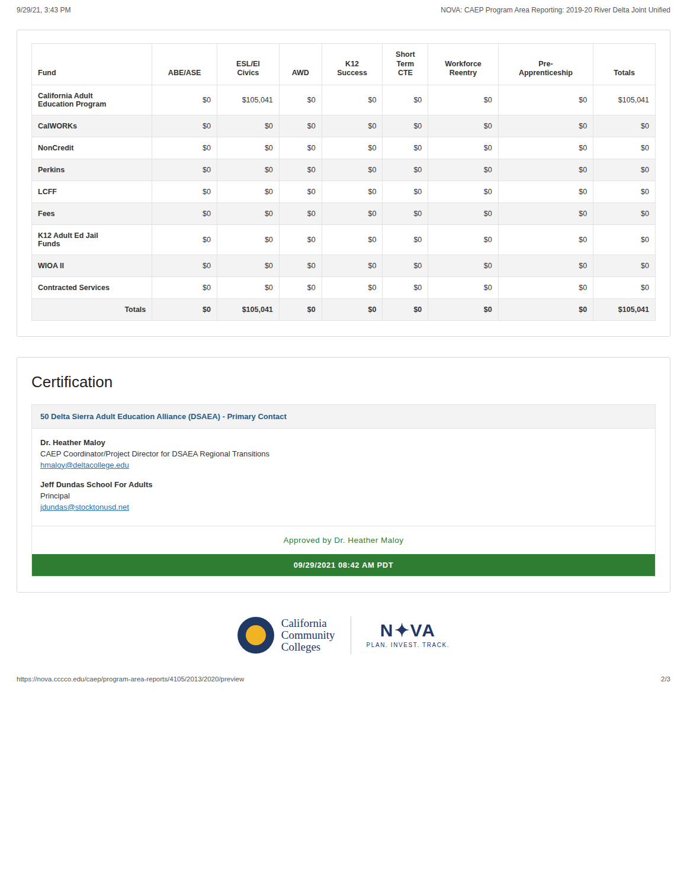9/29/21, 3:43 PM
NOVA: CAEP Program Area Reporting: 2019-20 River Delta Joint Unified
| Fund | ABE/ASE | ESL/El Civics | AWD | K12 Success | Short Term CTE | Workforce Reentry | Pre- Apprenticeship | Totals |
| --- | --- | --- | --- | --- | --- | --- | --- | --- |
| California Adult Education Program | $0 | $105,041 | $0 | $0 | $0 | $0 | $0 | $105,041 |
| CalWORKs | $0 | $0 | $0 | $0 | $0 | $0 | $0 | $0 |
| NonCredit | $0 | $0 | $0 | $0 | $0 | $0 | $0 | $0 |
| Perkins | $0 | $0 | $0 | $0 | $0 | $0 | $0 | $0 |
| LCFF | $0 | $0 | $0 | $0 | $0 | $0 | $0 | $0 |
| Fees | $0 | $0 | $0 | $0 | $0 | $0 | $0 | $0 |
| K12 Adult Ed Jail Funds | $0 | $0 | $0 | $0 | $0 | $0 | $0 | $0 |
| WIOA II | $0 | $0 | $0 | $0 | $0 | $0 | $0 | $0 |
| Contracted Services | $0 | $0 | $0 | $0 | $0 | $0 | $0 | $0 |
| Totals | $0 | $105,041 | $0 | $0 | $0 | $0 | $0 | $105,041 |
Certification
50 Delta Sierra Adult Education Alliance (DSAEA) - Primary Contact
Dr. Heather Maloy
CAEP Coordinator/Project Director for DSAEA Regional Transitions
hmaloy@deltacollege.edu
Jeff Dundas School For Adults
Principal
jdundas@stocktonusd.net
Approved by Dr. Heather Maloy
09/29/2021 08:42 AM PDT
California
Community
Colleges
N✦VA
PLAN. INVEST. TRACK.
https://nova.cccco.edu/caep/program-area-reports/4105/2013/2020/preview
2/3